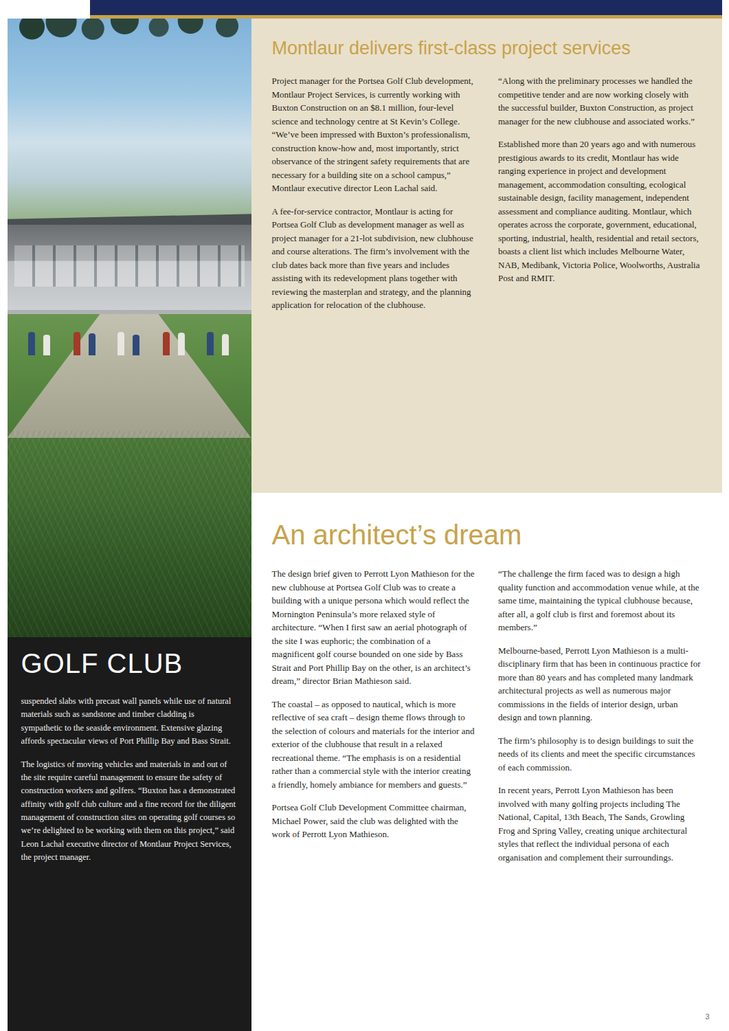GOLF CLUB
suspended slabs with precast wall panels while use of natural materials such as sandstone and timber cladding is sympathetic to the seaside environment. Extensive glazing affords spectacular views of Port Phillip Bay and Bass Strait.
The logistics of moving vehicles and materials in and out of the site require careful management to ensure the safety of construction workers and golfers. “Buxton has a demonstrated affinity with golf club culture and a fine record for the diligent management of construction sites on operating golf courses so we’re delighted to be working with them on this project,” said Leon Lachal executive director of Montlaur Project Services, the project manager.
Montlaur delivers first-class project services
Project manager for the Portsea Golf Club development, Montlaur Project Services, is currently working with Buxton Construction on an $8.1 million, four-level science and technology centre at St Kevin’s College. “We’ve been impressed with Buxton’s professionalism, construction know-how and, most importantly, strict observance of the stringent safety requirements that are necessary for a building site on a school campus,” Montlaur executive director Leon Lachal said.
A fee-for-service contractor, Montlaur is acting for Portsea Golf Club as development manager as well as project manager for a 21-lot subdivision, new clubhouse and course alterations. The firm’s involvement with the club dates back more than five years and includes assisting with its redevelopment plans together with reviewing the masterplan and strategy, and the planning application for relocation of the clubhouse.
“Along with the preliminary processes we handled the competitive tender and are now working closely with the successful builder, Buxton Construction, as project manager for the new clubhouse and associated works.”
Established more than 20 years ago and with numerous prestigious awards to its credit, Montlaur has wide ranging experience in project and development management, accommodation consulting, ecological sustainable design, facility management, independent assessment and compliance auditing. Montlaur, which operates across the corporate, government, educational, sporting, industrial, health, residential and retail sectors, boasts a client list which includes Melbourne Water, NAB, Medibank, Victoria Police, Woolworths, Australia Post and RMIT.
An architect’s dream
The design brief given to Perrott Lyon Mathieson for the new clubhouse at Portsea Golf Club was to create a building with a unique persona which would reflect the Mornington Peninsula’s more relaxed style of architecture. “When I first saw an aerial photograph of the site I was euphoric; the combination of a magnificent golf course bounded on one side by Bass Strait and Port Phillip Bay on the other, is an architect’s dream,” director Brian Mathieson said.
The coastal – as opposed to nautical, which is more reflective of sea craft – design theme flows through to the selection of colours and materials for the interior and exterior of the clubhouse that result in a relaxed recreational theme. “The emphasis is on a residential rather than a commercial style with the interior creating a friendly, homely ambiance for members and guests.”
Portsea Golf Club Development Committee chairman, Michael Power, said the club was delighted with the work of Perrott Lyon Mathieson.
“The challenge the firm faced was to design a high quality function and accommodation venue while, at the same time, maintaining the typical clubhouse because, after all, a golf club is first and foremost about its members.”
Melbourne-based, Perrott Lyon Mathieson is a multi-disciplinary firm that has been in continuous practice for more than 80 years and has completed many landmark architectural projects as well as numerous major commissions in the fields of interior design, urban design and town planning.
The firm’s philosophy is to design buildings to suit the needs of its clients and meet the specific circumstances of each commission.
In recent years, Perrott Lyon Mathieson has been involved with many golfing projects including The National, Capital, 13th Beach, The Sands, Growling Frog and Spring Valley, creating unique architectural styles that reflect the individual persona of each organisation and complement their surroundings.
3